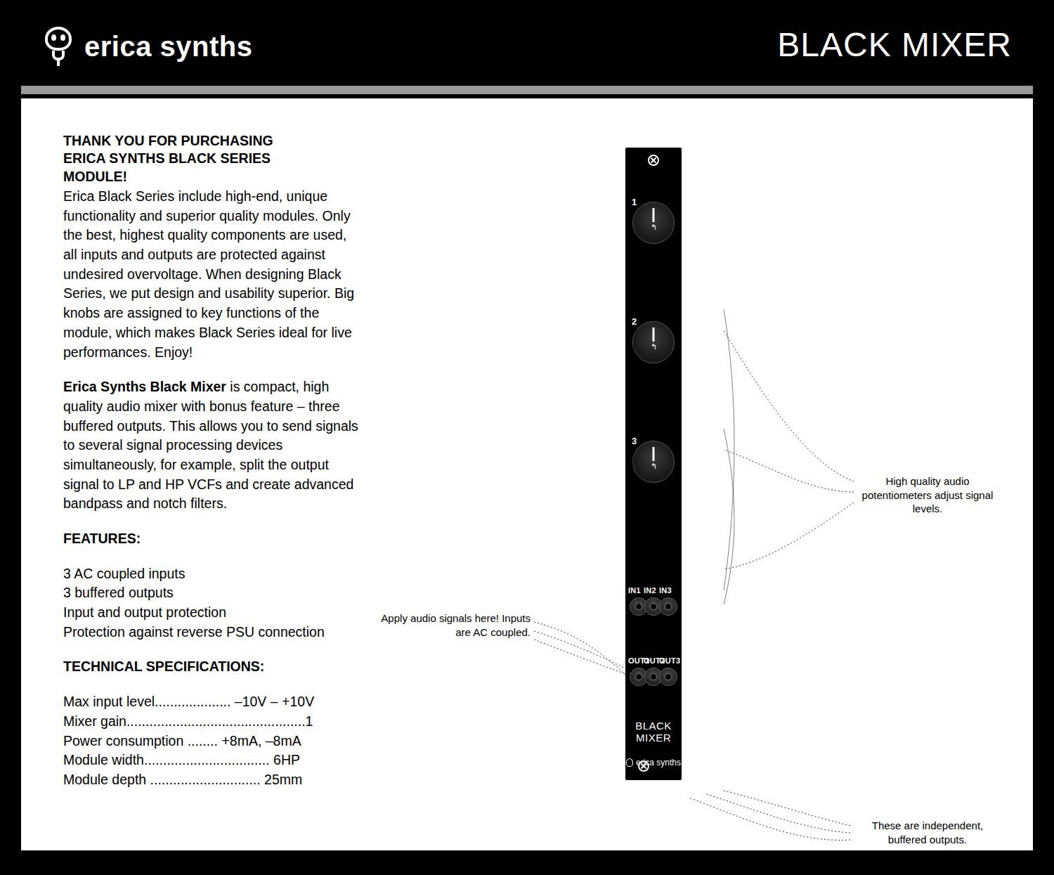erica synths
BLACK MIXER
Thank you for purchasing
Erica Synths Black Series
module!
Erica Black Series include high-end, unique functionality and superior quality modules. Only the best, highest quality components are used, all inputs and outputs are protected against undesired overvoltage. When designing Black Series, we put design and usability superior. Big knobs are assigned to key functions of the module, which makes Black Series ideal for live performances. Enjoy!
Erica Synths Black Mixer is compact, high quality audio mixer with bonus feature – three buffered outputs. This allows you to send signals to several signal processing devices simultaneously, for example, split the output signal to LP and HP VCFs and create advanced bandpass and notch filters.
Features:
3 AC coupled inputs
3 buffered outputs
Input and output protection
Protection against reverse PSU connection
Technical specifications:
Max input level.................... –10V – +10V
Mixer gain...............................................1
Power consumption ........ +8mA, –8mA
Module width................................. 6HP
Module depth ............................. 25mm
1
↰
2
↰
3
↰
IN1 IN2 IN3
OUT1 OUT2 OUT3
BLACK MIXER
erica synths
High quality audio potentiometers adjust signal levels.
Apply audio signals here! Inputs are AC coupled.
These are independent, buffered outputs.